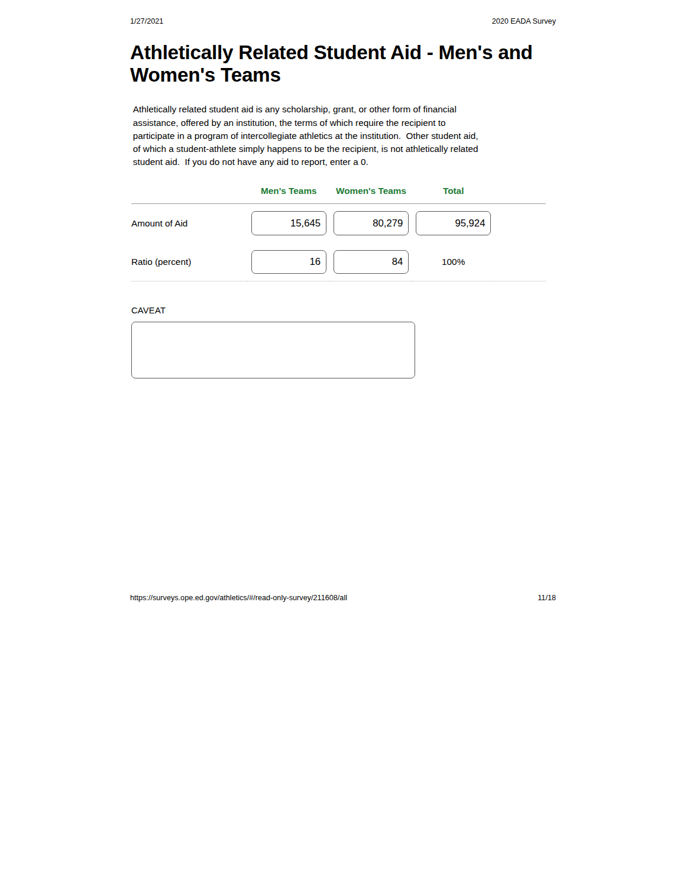1/27/2021 2020 EADA Survey
Athletically Related Student Aid - Men's and Women's Teams
Athletically related student aid is any scholarship, grant, or other form of financial assistance, offered by an institution, the terms of which require the recipient to participate in a program of intercollegiate athletics at the institution. Other student aid, of which a student-athlete simply happens to be the recipient, is not athletically related student aid. If you do not have any aid to report, enter a 0.
| | Men's Teams | Women's Teams | Total | |
| --- | --- | --- | --- | --- |
| Amount of Aid | 15,645 | 80,279 | 95,924 | |
| Ratio (percent) | 16 | 84 | 100% | |
CAVEAT
https://surveys.ope.ed.gov/athletics/#/read-only-survey/211608/all 11/18